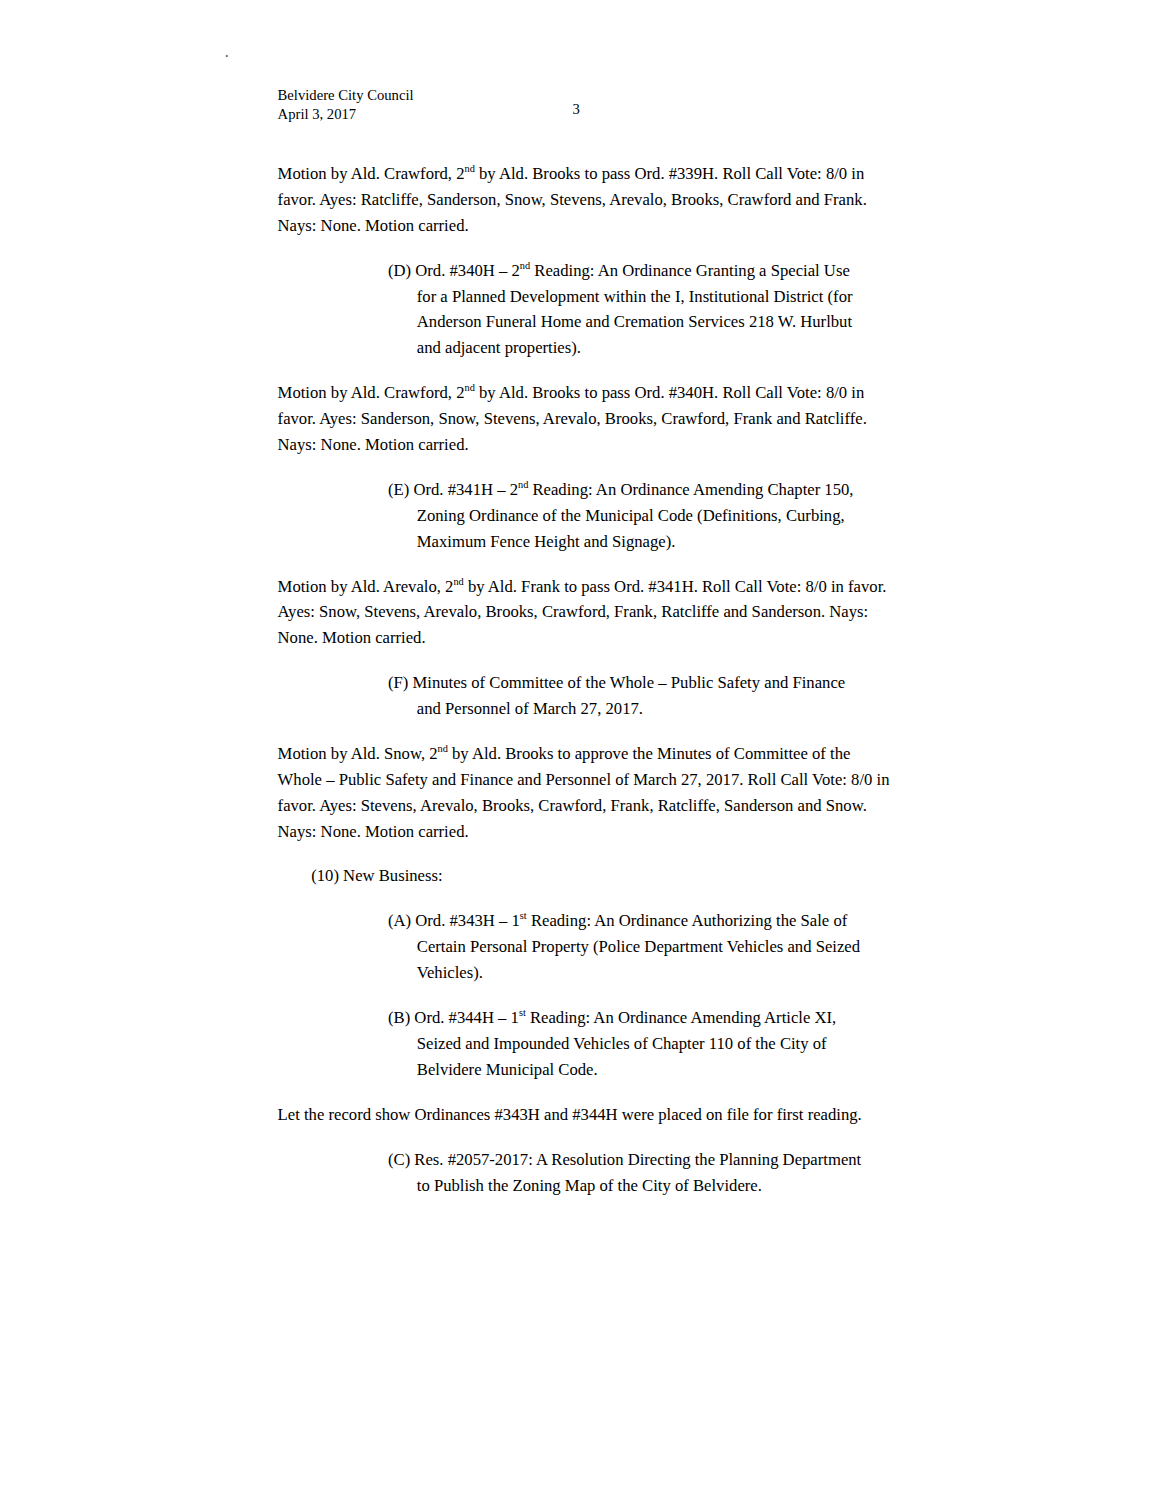.
Belvidere City Council
April 3, 2017 3
Motion by Ald. Crawford, 2nd by Ald. Brooks to pass Ord. #339H. Roll Call Vote: 8/0 in favor. Ayes: Ratcliffe, Sanderson, Snow, Stevens, Arevalo, Brooks, Crawford and Frank. Nays: None. Motion carried.
(D) Ord. #340H – 2nd Reading: An Ordinance Granting a Special Use for a Planned Development within the I, Institutional District (for Anderson Funeral Home and Cremation Services 218 W. Hurlbut and adjacent properties).
Motion by Ald. Crawford, 2nd by Ald. Brooks to pass Ord. #340H. Roll Call Vote: 8/0 in favor. Ayes: Sanderson, Snow, Stevens, Arevalo, Brooks, Crawford, Frank and Ratcliffe. Nays: None. Motion carried.
(E) Ord. #341H – 2nd Reading: An Ordinance Amending Chapter 150, Zoning Ordinance of the Municipal Code (Definitions, Curbing, Maximum Fence Height and Signage).
Motion by Ald. Arevalo, 2nd by Ald. Frank to pass Ord. #341H. Roll Call Vote: 8/0 in favor. Ayes: Snow, Stevens, Arevalo, Brooks, Crawford, Frank, Ratcliffe and Sanderson. Nays: None. Motion carried.
(F) Minutes of Committee of the Whole – Public Safety and Finance and Personnel of March 27, 2017.
Motion by Ald. Snow, 2nd by Ald. Brooks to approve the Minutes of Committee of the Whole – Public Safety and Finance and Personnel of March 27, 2017. Roll Call Vote: 8/0 in favor. Ayes: Stevens, Arevalo, Brooks, Crawford, Frank, Ratcliffe, Sanderson and Snow. Nays: None. Motion carried.
(10) New Business:
(A) Ord. #343H – 1st Reading: An Ordinance Authorizing the Sale of Certain Personal Property (Police Department Vehicles and Seized Vehicles).
(B) Ord. #344H – 1st Reading: An Ordinance Amending Article XI, Seized and Impounded Vehicles of Chapter 110 of the City of Belvidere Municipal Code.
Let the record show Ordinances #343H and #344H were placed on file for first reading.
(C) Res. #2057-2017: A Resolution Directing the Planning Department to Publish the Zoning Map of the City of Belvidere.